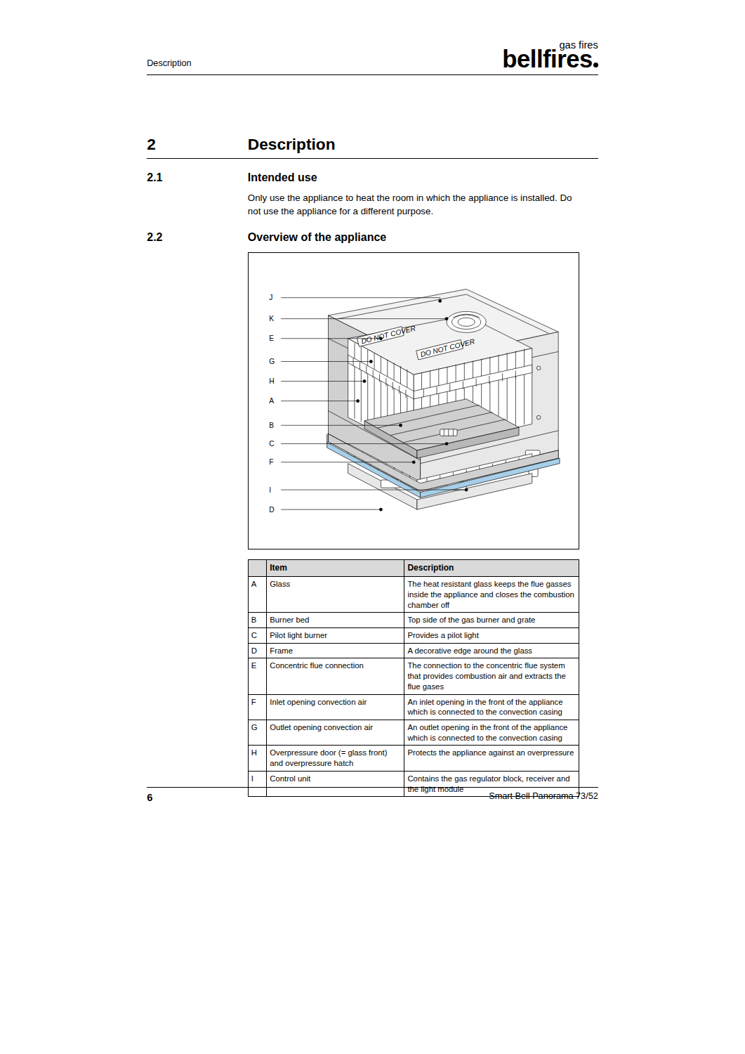Description
gas fires bellfires
2 Description
2.1 Intended use
Only use the appliance to heat the room in which the appliance is installed. Do not use the appliance for a different purpose.
2.2 Overview of the appliance
DO NOT COVER DO NOT COVER J K E G H A B C F I D
| | Item | Description |
| --- | --- | --- |
| A | Glass | The heat resistant glass keeps the flue gasses inside the appliance and closes the combustion chamber off |
| B | Burner bed | Top side of the gas burner and grate |
| C | Pilot light burner | Provides a pilot light |
| D | Frame | A decorative edge around the glass |
| E | Concentric flue connection | The connection to the concentric flue system that provides combustion air and extracts the flue gases |
| F | Inlet opening convection air | An inlet opening in the front of the appliance which is connected to the convection casing |
| G | Outlet opening convection air | An outlet opening in the front of the appliance which is connected to the convection casing |
| H | Overpressure door (= glass front) and overpressure hatch | Protects the appliance against an overpressure |
| I | Control unit | Contains the gas regulator block, receiver and the light module |
6 Smart Bell Panorama 73/52